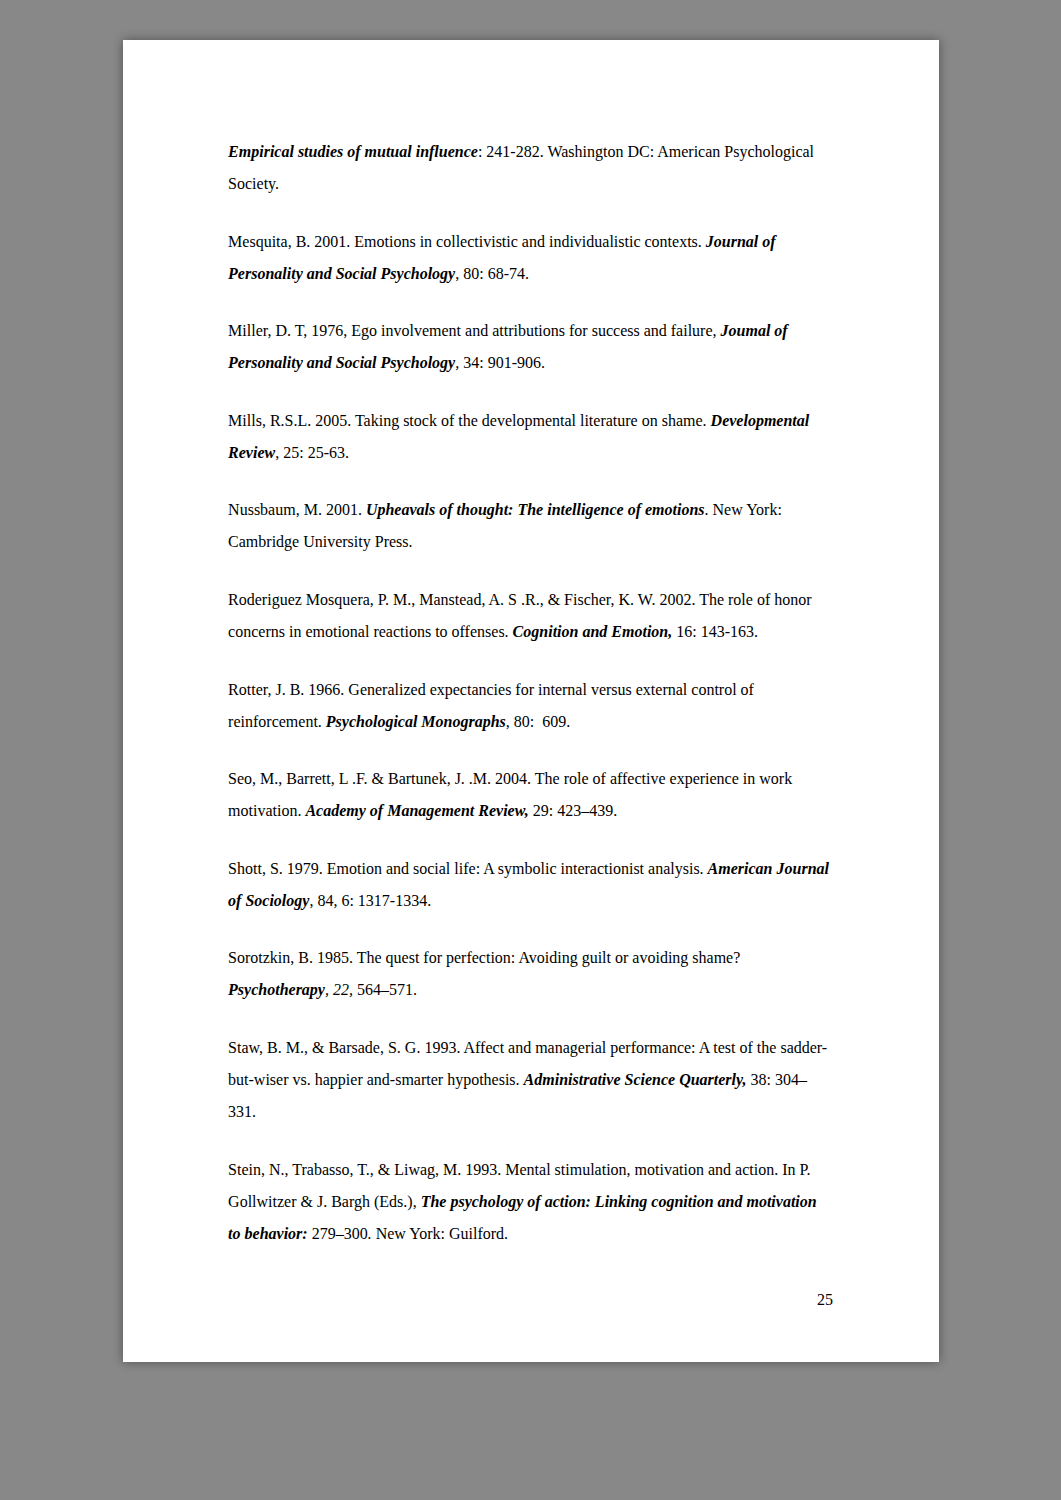Empirical studies of mutual influence: 241-282. Washington DC: American Psychological Society.
Mesquita, B. 2001. Emotions in collectivistic and individualistic contexts. Journal of Personality and Social Psychology, 80: 68-74.
Miller, D. T, 1976, Ego involvement and attributions for success and failure, Joumal of Personality and Social Psychology, 34: 901-906.
Mills, R.S.L. 2005. Taking stock of the developmental literature on shame. Developmental Review, 25: 25-63.
Nussbaum, M. 2001. Upheavals of thought: The intelligence of emotions. New York: Cambridge University Press.
Roderiguez Mosquera, P. M., Manstead, A. S .R., & Fischer, K. W. 2002. The role of honor concerns in emotional reactions to offenses. Cognition and Emotion, 16: 143-163.
Rotter, J. B. 1966. Generalized expectancies for internal versus external control of reinforcement. Psychological Monographs, 80: 609.
Seo, M., Barrett, L .F. & Bartunek, J. .M. 2004. The role of affective experience in work motivation. Academy of Management Review, 29: 423–439.
Shott, S. 1979. Emotion and social life: A symbolic interactionist analysis. American Journal of Sociology, 84, 6: 1317-1334.
Sorotzkin, B. 1985. The quest for perfection: Avoiding guilt or avoiding shame? Psychotherapy, 22, 564–571.
Staw, B. M., & Barsade, S. G. 1993. Affect and managerial performance: A test of the sadder-but-wiser vs. happier and-smarter hypothesis. Administrative Science Quarterly, 38: 304–331.
Stein, N., Trabasso, T., & Liwag, M. 1993. Mental stimulation, motivation and action. In P. Gollwitzer & J. Bargh (Eds.), The psychology of action: Linking cognition and motivation to behavior: 279–300. New York: Guilford.
25